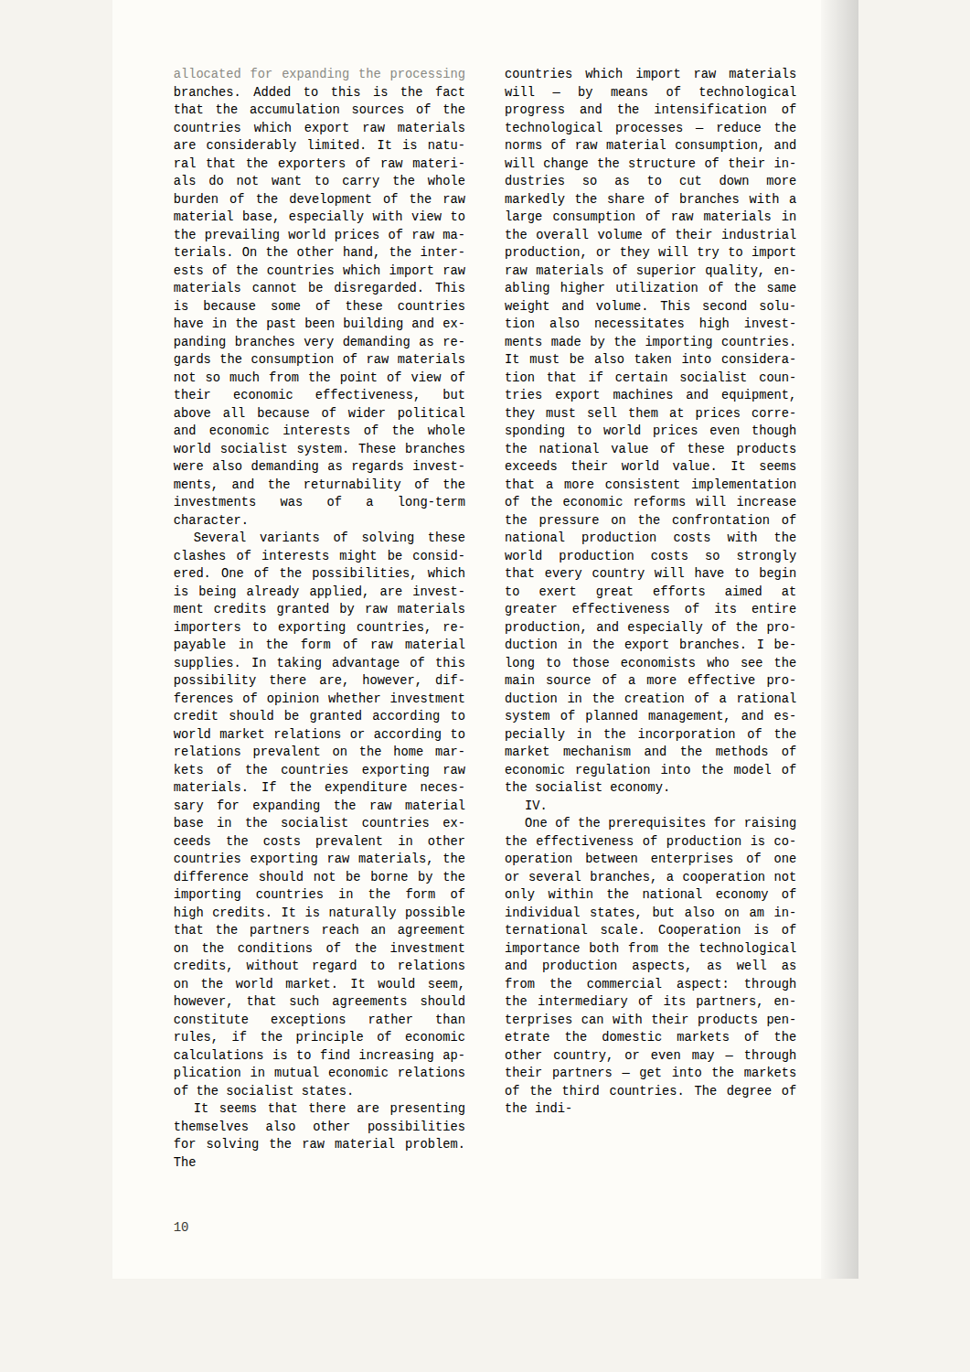allocated for expanding the processing branches. Added to this is the fact that the accumulation sources of the countries which export raw materials are considerably limited. It is natural that the exporters of raw materials do not want to carry the whole burden of the development of the raw material base, especially with view to the prevailing world prices of raw materials. On the other hand, the interests of the countries which import raw materials cannot be disregarded. This is because some of these countries have in the past been building and expanding branches very demanding as regards the consumption of raw materials not so much from the point of view of their economic effectiveness, but above all because of wider political and economic interests of the whole world socialist system. These branches were also demanding as regards investments, and the returnability of the investments was of a long-term character.
Several variants of solving these clashes of interests might be considered. One of the possibilities, which is being already applied, are investment credits granted by raw materials importers to exporting countries, repayable in the form of raw material supplies. In taking advantage of this possibility there are, however, differences of opinion whether investment credit should be granted according to world market relations or according to relations prevalent on the home markets of the countries exporting raw materials. If the expenditure necessary for expanding the raw material base in the socialist countries exceeds the costs prevalent in other countries exporting raw materials, the difference should not be borne by the importing countries in the form of high credits. It is naturally possible that the partners reach an agreement on the conditions of the investment credits, without regard to relations on the world market. It would seem, however, that such agreements should constitute exceptions rather than rules, if the principle of economic calculations is to find increasing application in mutual economic relations of the socialist states.
It seems that there are presenting themselves also other possibilities for solving the raw material problem. The
countries which import raw materials will — by means of technological progress and the intensification of technological processes — reduce the norms of raw material consumption, and will change the structure of their industries so as to cut down more markedly the share of branches with a large consumption of raw materials in the overall volume of their industrial production, or they will try to import raw materials of superior quality, enabling higher utilization of the same weight and volume. This second solution also necessitates high investments made by the importing countries. It must be also taken into consideration that if certain socialist countries export machines and equipment, they must sell them at prices corresponding to world prices even though the national value of these products exceeds their world value. It seems that a more consistent implementation of the economic reforms will increase the pressure on the confrontation of national production costs with the world production costs so strongly that every country will have to begin to exert great efforts aimed at greater effectiveness of its entire production, and especially of the production in the export branches. I belong to those economists who see the main source of a more effective production in the creation of a rational system of planned management, and especially in the incorporation of the market mechanism and the methods of economic regulation into the model of the socialist economy.
IV.
One of the prerequisites for raising the effectiveness of production is cooperation between enterprises of one or several branches, a cooperation not only within the national economy of individual states, but also on am international scale. Cooperation is of importance both from the technological and production aspects, as well as from the commercial aspect: through the intermediary of its partners, enterprises can with their products penetrate the domestic markets of the other country, or even may — through their partners — get into the markets of the third countries. The degree of the indi-
10